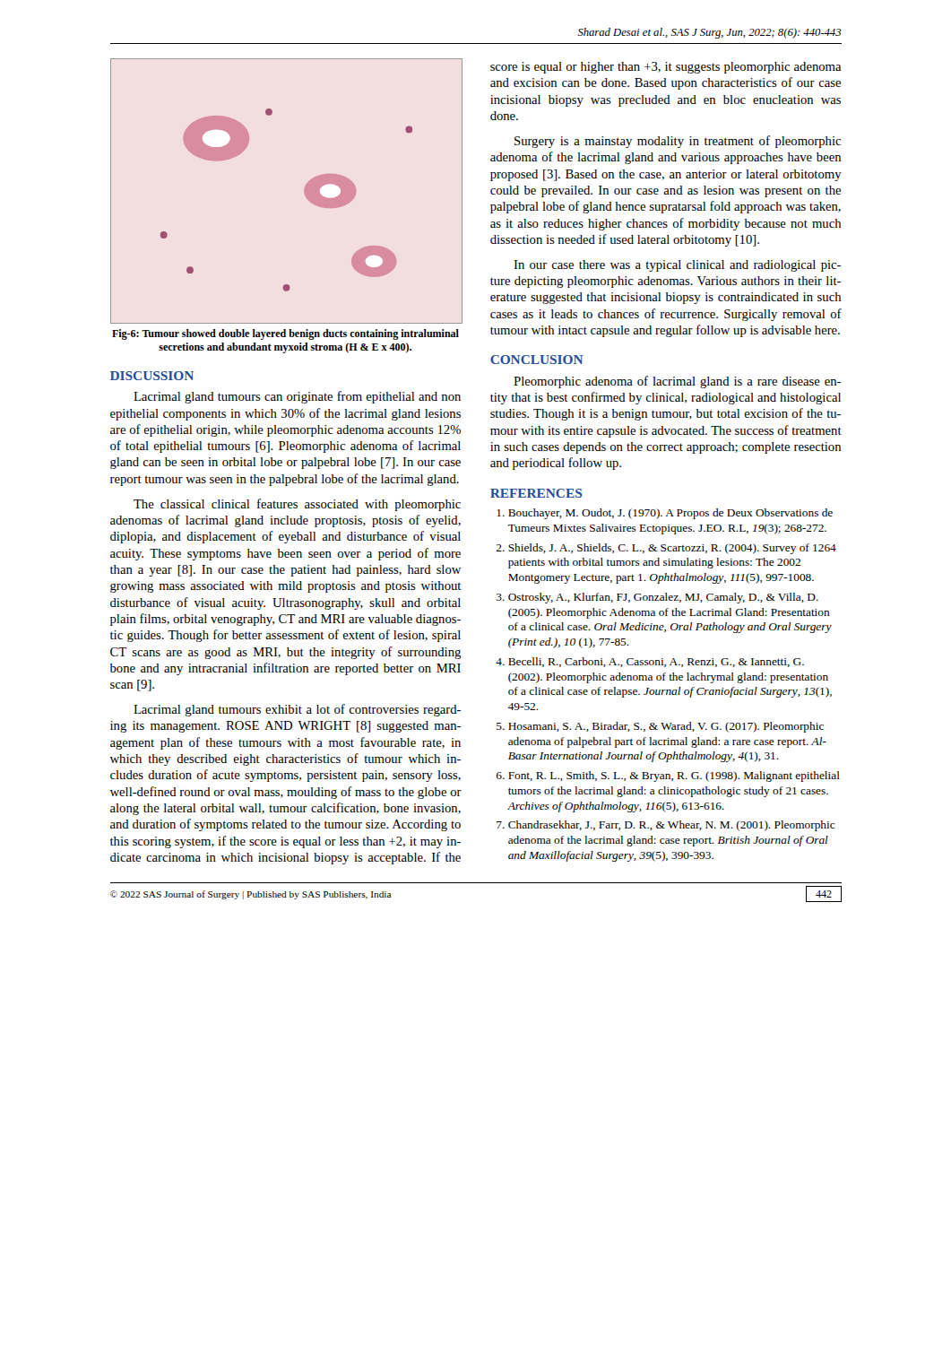Sharad Desai et al., SAS J Surg, Jun, 2022; 8(6): 440-443
Fig-6: Tumour showed double layered benign ducts containing intraluminal secretions and abundant myxoid stroma (H & E x 400).
DISCUSSION
Lacrimal gland tumours can originate from epithelial and non epithelial components in which 30% of the lacrimal gland lesions are of epithelial origin, while pleomorphic adenoma accounts 12% of total epithelial tumours [6]. Pleomorphic adenoma of lacrimal gland can be seen in orbital lobe or palpebral lobe [7]. In our case report tumour was seen in the palpebral lobe of the lacrimal gland.
The classical clinical features associated with pleomorphic adenomas of lacrimal gland include proptosis, ptosis of eyelid, diplopia, and displacement of eyeball and disturbance of visual acuity. These symptoms have been seen over a period of more than a year [8]. In our case the patient had painless, hard slow growing mass associated with mild proptosis and ptosis without disturbance of visual acuity. Ultrasonography, skull and orbital plain films, orbital venography, CT and MRI are valuable diagnostic guides. Though for better assessment of extent of lesion, spiral CT scans are as good as MRI, but the integrity of surrounding bone and any intracranial infiltration are reported better on MRI scan [9].
Lacrimal gland tumours exhibit a lot of controversies regarding its management. ROSE AND WRIGHT [8] suggested management plan of these tumours with a most favourable rate, in which they described eight characteristics of tumour which includes duration of acute symptoms, persistent pain, sensory loss, well-defined round or oval mass, moulding of mass to the globe or along the lateral orbital wall, tumour calcification, bone invasion, and duration of symptoms related to the tumour size. According to this scoring system, if the score is equal or less than +2, it may indicate carcinoma in which incisional biopsy is acceptable. If the score is equal or higher than +3, it suggests pleomorphic adenoma and excision can be done. Based upon characteristics of our case incisional biopsy was precluded and en bloc enucleation was done.
Surgery is a mainstay modality in treatment of pleomorphic adenoma of the lacrimal gland and various approaches have been proposed [3]. Based on the case, an anterior or lateral orbitotomy could be prevailed. In our case and as lesion was present on the palpebral lobe of gland hence supratarsal fold approach was taken, as it also reduces higher chances of morbidity because not much dissection is needed if used lateral orbitotomy [10].
In our case there was a typical clinical and radiological picture depicting pleomorphic adenomas. Various authors in their literature suggested that incisional biopsy is contraindicated in such cases as it leads to chances of recurrence. Surgically removal of tumour with intact capsule and regular follow up is advisable here.
CONCLUSION
Pleomorphic adenoma of lacrimal gland is a rare disease entity that is best confirmed by clinical, radiological and histological studies. Though it is a benign tumour, but total excision of the tumour with its entire capsule is advocated. The success of treatment in such cases depends on the correct approach; complete resection and periodical follow up.
REFERENCES
Bouchayer, M. Oudot, J. (1970). A Propos de Deux Observations de Tumeurs Mixtes Salivaires Ectopiques. J.EO. R.L, 19(3); 268-272.
Shields, J. A., Shields, C. L., & Scartozzi, R. (2004). Survey of 1264 patients with orbital tumors and simulating lesions: The 2002 Montgomery Lecture, part 1. Ophthalmology, 111(5), 997-1008.
Ostrosky, A., Klurfan, FJ, Gonzalez, MJ, Camaly, D., & Villa, D. (2005). Pleomorphic Adenoma of the Lacrimal Gland: Presentation of a clinical case. Oral Medicine, Oral Pathology and Oral Surgery (Print ed.), 10 (1), 77-85.
Becelli, R., Carboni, A., Cassoni, A., Renzi, G., & Iannetti, G. (2002). Pleomorphic adenoma of the lachrymal gland: presentation of a clinical case of relapse. Journal of Craniofacial Surgery, 13(1), 49-52.
Hosamani, S. A., Biradar, S., & Warad, V. G. (2017). Pleomorphic adenoma of palpebral part of lacrimal gland: a rare case report. Al-Basar International Journal of Ophthalmology, 4(1), 31.
Font, R. L., Smith, S. L., & Bryan, R. G. (1998). Malignant epithelial tumors of the lacrimal gland: a clinicopathologic study of 21 cases. Archives of Ophthalmology, 116(5), 613-616.
Chandrasekhar, J., Farr, D. R., & Whear, N. M. (2001). Pleomorphic adenoma of the lacrimal gland: case report. British Journal of Oral and Maxillofacial Surgery, 39(5), 390-393.
© 2022 SAS Journal of Surgery | Published by SAS Publishers, India 442